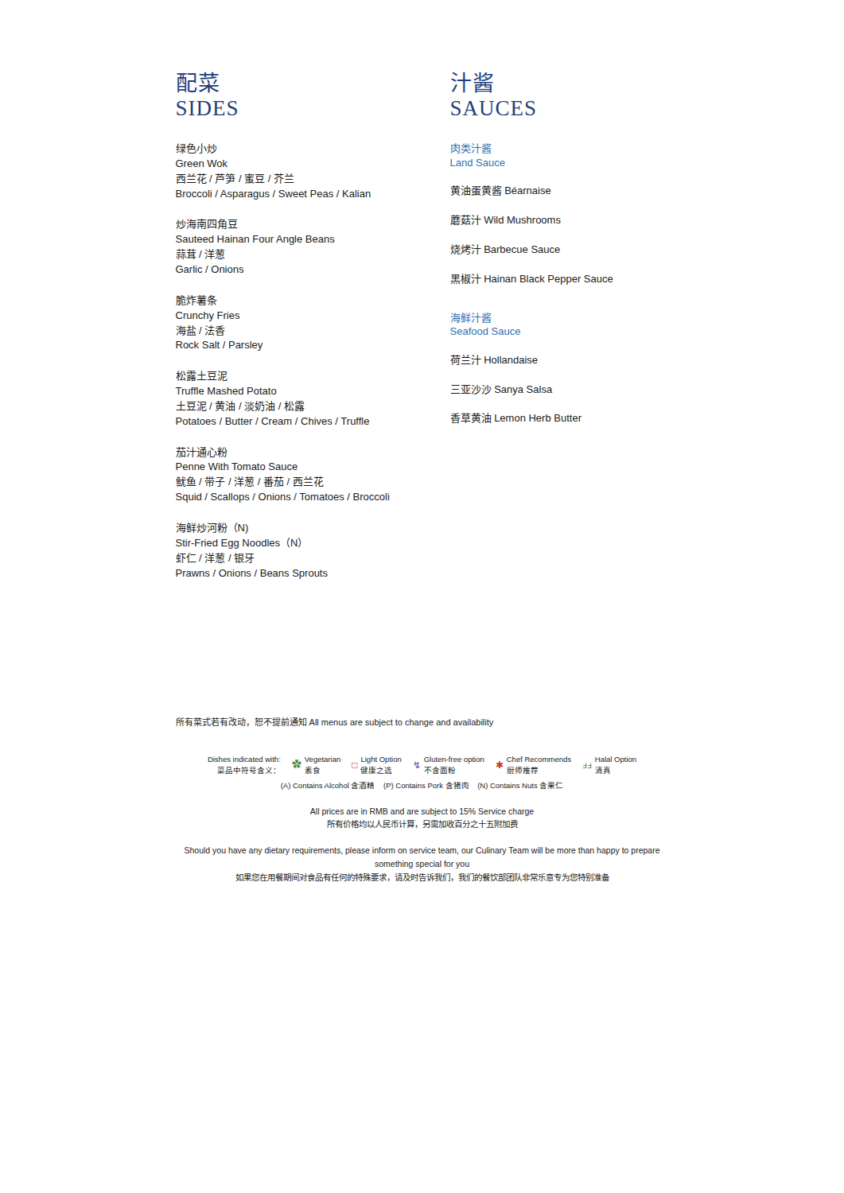配菜 SIDES
绿色小炒 Green Wok 西兰花 / 芦笋 / 蜜豆 / 芥兰 Broccoli / Asparagus / Sweet Peas / Kalian
炒海南四角豆 Sauteed Hainan Four Angle Beans 蒜茸 / 洋葱 Garlic / Onions
脆炸薯条 Crunchy Fries 海盐 / 法香 Rock Salt / Parsley
松露土豆泥 Truffle Mashed Potato 土豆泥 / 黄油 / 淡奶油 / 松露 Potatoes / Butter / Cream / Chives / Truffle
茄汁通心粉 Penne With Tomato Sauce 鱿鱼 / 带子 / 洋葱 / 番茄 / 西兰花 Squid / Scallops / Onions / Tomatoes / Broccoli
海鲜炒河粉（N) Stir-Fried Egg Noodles（N） 虾仁 / 洋葱 / 银牙 Prawns / Onions / Beans Sprouts
汁酱 SAUCES
肉类汁酱 Land Sauce
黄油蛋黄酱 Béarnaise
蘑菇汁 Wild Mushrooms
烧烤汁 Barbecue Sauce
黑椒汁 Hainan Black Pepper Sauce
海鲜汁酱 Seafood Sauce
荷兰汁 Hollandaise
三亚沙沙 Sanya Salsa
香草黄油 Lemon Herb Butter
所有菜式若有改动，恕不提前通知 All menus are subject to change and availability
Dishes indicated with:
菜品中符号含义：
✿ Vegetarian
素食
□ Light Option
健康之选
↯ Gluten-free option
不含面粉
✱ Chef Recommends
厨师推荐
ⅎⅎ Halal Option
清真
(A) Contains Alcohol 含酒精 (P) Contains Pork 含猪肉 (N) Contains Nuts 含果仁
All prices are in RMB and are subject to 15% Service charge
所有价格均以人民币计算，另需加收百分之十五附加费
Should you have any dietary requirements, please inform on service team, our Culinary Team will be more than happy to prepare something special for you
如果您在用餐期间对食品有任何的特殊要求，请及时告诉我们，我们的餐饮部团队非常乐意专为您特别准备